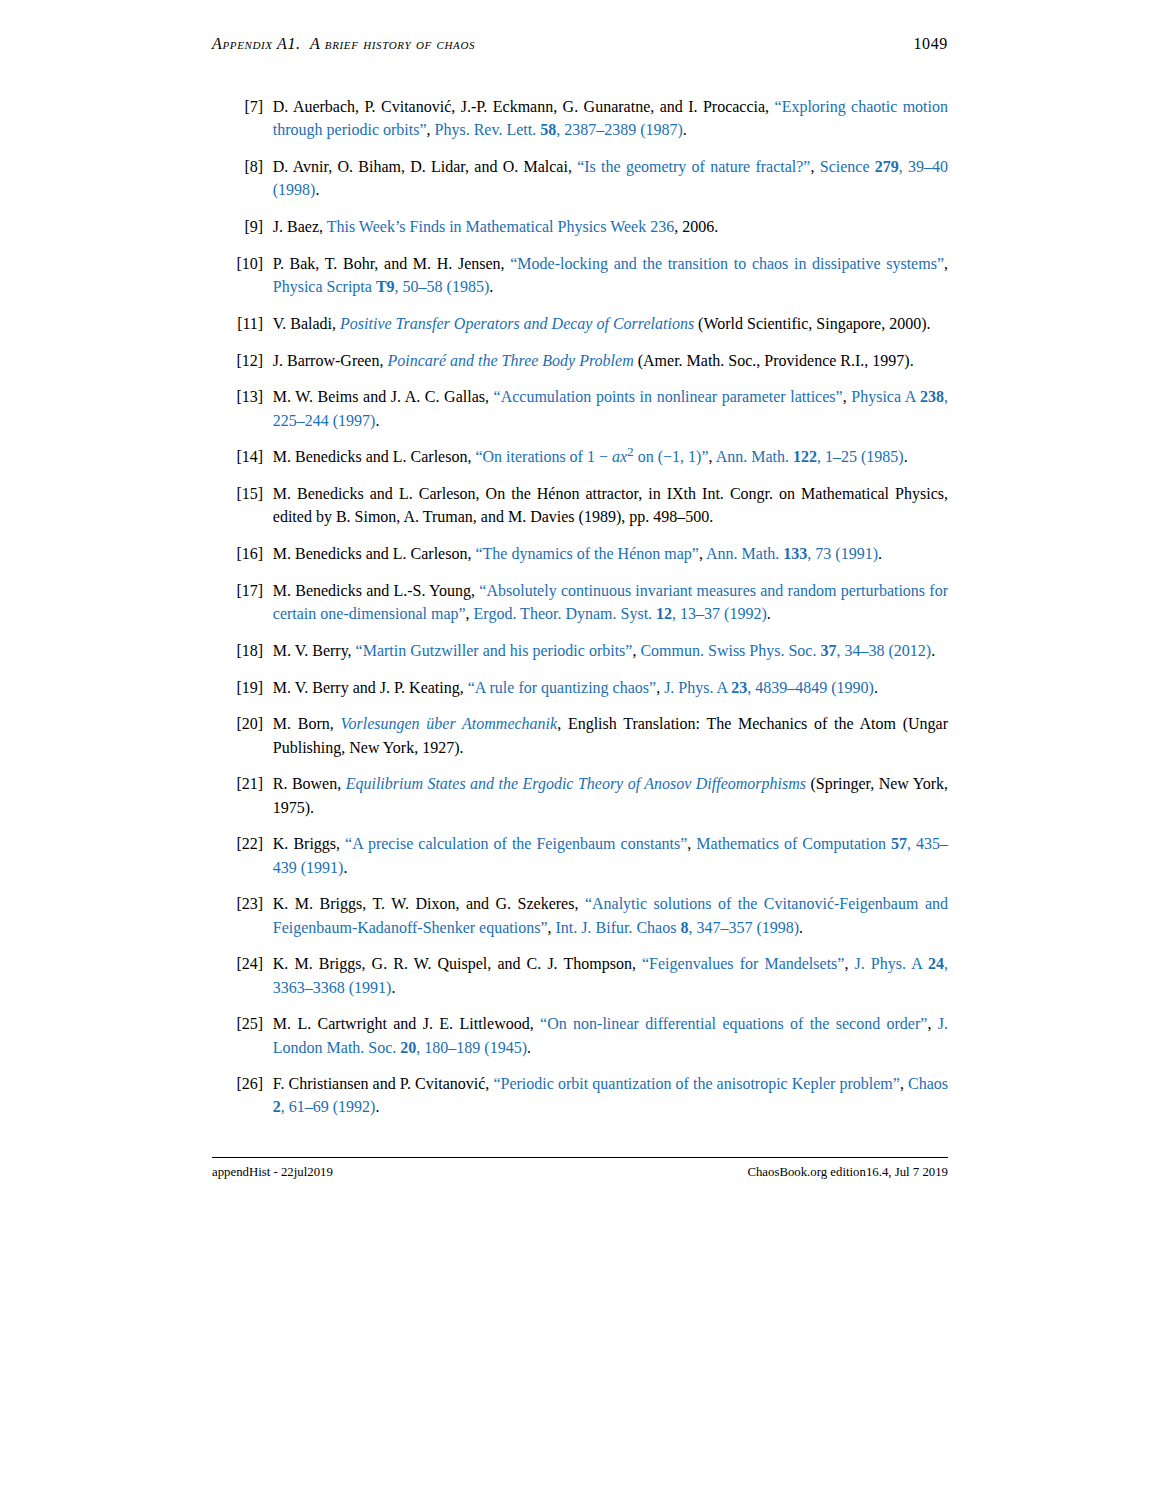Appendix A1. A brief history of chaos 1049
[7] D. Auerbach, P. Cvitanović, J.-P. Eckmann, G. Gunaratne, and I. Procaccia, “Exploring chaotic motion through periodic orbits”, Phys. Rev. Lett. 58, 2387–2389 (1987).
[8] D. Avnir, O. Biham, D. Lidar, and O. Malcai, “Is the geometry of nature fractal?”, Science 279, 39–40 (1998).
[9] J. Baez, This Week’s Finds in Mathematical Physics Week 236, 2006.
[10] P. Bak, T. Bohr, and M. H. Jensen, “Mode-locking and the transition to chaos in dissipative systems”, Physica Scripta T9, 50–58 (1985).
[11] V. Baladi, Positive Transfer Operators and Decay of Correlations (World Scientific, Singapore, 2000).
[12] J. Barrow-Green, Poincaré and the Three Body Problem (Amer. Math. Soc., Providence R.I., 1997).
[13] M. W. Beims and J. A. C. Gallas, “Accumulation points in nonlinear parameter lattices”, Physica A 238, 225–244 (1997).
[14] M. Benedicks and L. Carleson, “On iterations of 1 − ax2 on (−1, 1)”, Ann. Math. 122, 1–25 (1985).
[15] M. Benedicks and L. Carleson, On the Hénon attractor, in IXth Int. Congr. on Mathematical Physics, edited by B. Simon, A. Truman, and M. Davies (1989), pp. 498–500.
[16] M. Benedicks and L. Carleson, “The dynamics of the Hénon map”, Ann. Math. 133, 73 (1991).
[17] M. Benedicks and L.-S. Young, “Absolutely continuous invariant measures and random perturbations for certain one-dimensional map”, Ergod. Theor. Dynam. Syst. 12, 13–37 (1992).
[18] M. V. Berry, “Martin Gutzwiller and his periodic orbits”, Commun. Swiss Phys. Soc. 37, 34–38 (2012).
[19] M. V. Berry and J. P. Keating, “A rule for quantizing chaos”, J. Phys. A 23, 4839–4849 (1990).
[20] M. Born, Vorlesungen über Atommechanik, English Translation: The Mechanics of the Atom (Ungar Publishing, New York, 1927).
[21] R. Bowen, Equilibrium States and the Ergodic Theory of Anosov Diffeomorphisms (Springer, New York, 1975).
[22] K. Briggs, “A precise calculation of the Feigenbaum constants”, Mathematics of Computation 57, 435–439 (1991).
[23] K. M. Briggs, T. W. Dixon, and G. Szekeres, “Analytic solutions of the Cvitanović-Feigenbaum and Feigenbaum-Kadanoff-Shenker equations”, Int. J. Bifur. Chaos 8, 347–357 (1998).
[24] K. M. Briggs, G. R. W. Quispel, and C. J. Thompson, “Feigenvalues for Mandelsets”, J. Phys. A 24, 3363–3368 (1991).
[25] M. L. Cartwright and J. E. Littlewood, “On non-linear differential equations of the second order”, J. London Math. Soc. 20, 180–189 (1945).
[26] F. Christiansen and P. Cvitanović, “Periodic orbit quantization of the anisotropic Kepler problem”, Chaos 2, 61–69 (1992).
appendHist - 22jul2019 ChaosBook.org edition16.4, Jul 7 2019